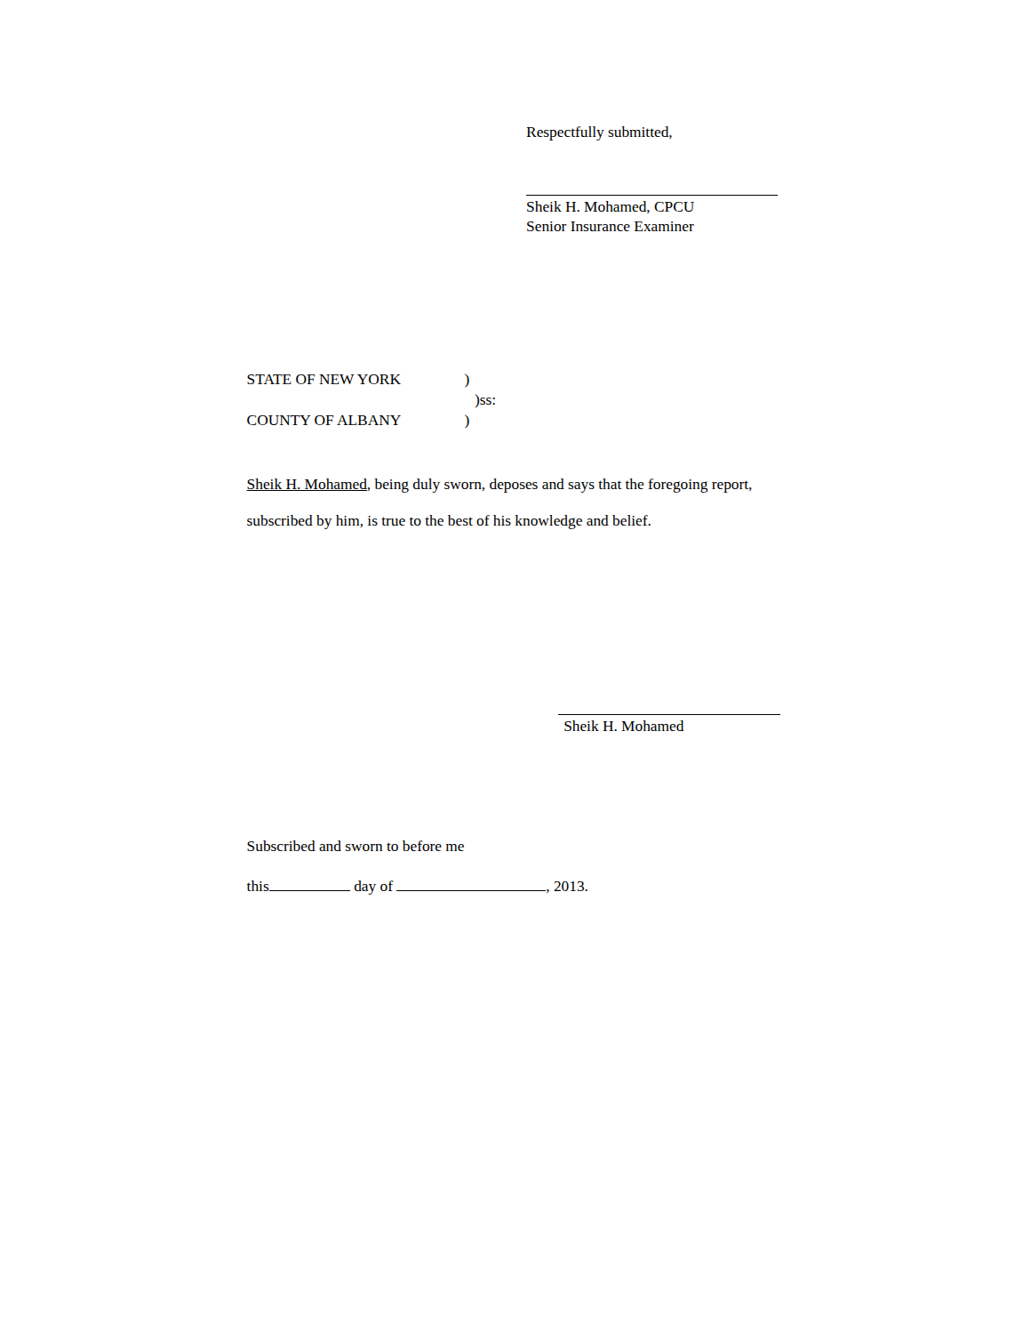Respectfully submitted,
Sheik H. Mohamed, CPCU
Senior Insurance Examiner
| STATE OF NEW YORK | ) |
| | )ss: |
| COUNTY OF ALBANY | ) |
Sheik H. Mohamed, being duly sworn, deposes and says that the foregoing report, subscribed by him, is true to the best of his knowledge and belief.
Sheik H. Mohamed
Subscribed and sworn to before me
this day of , 2013.